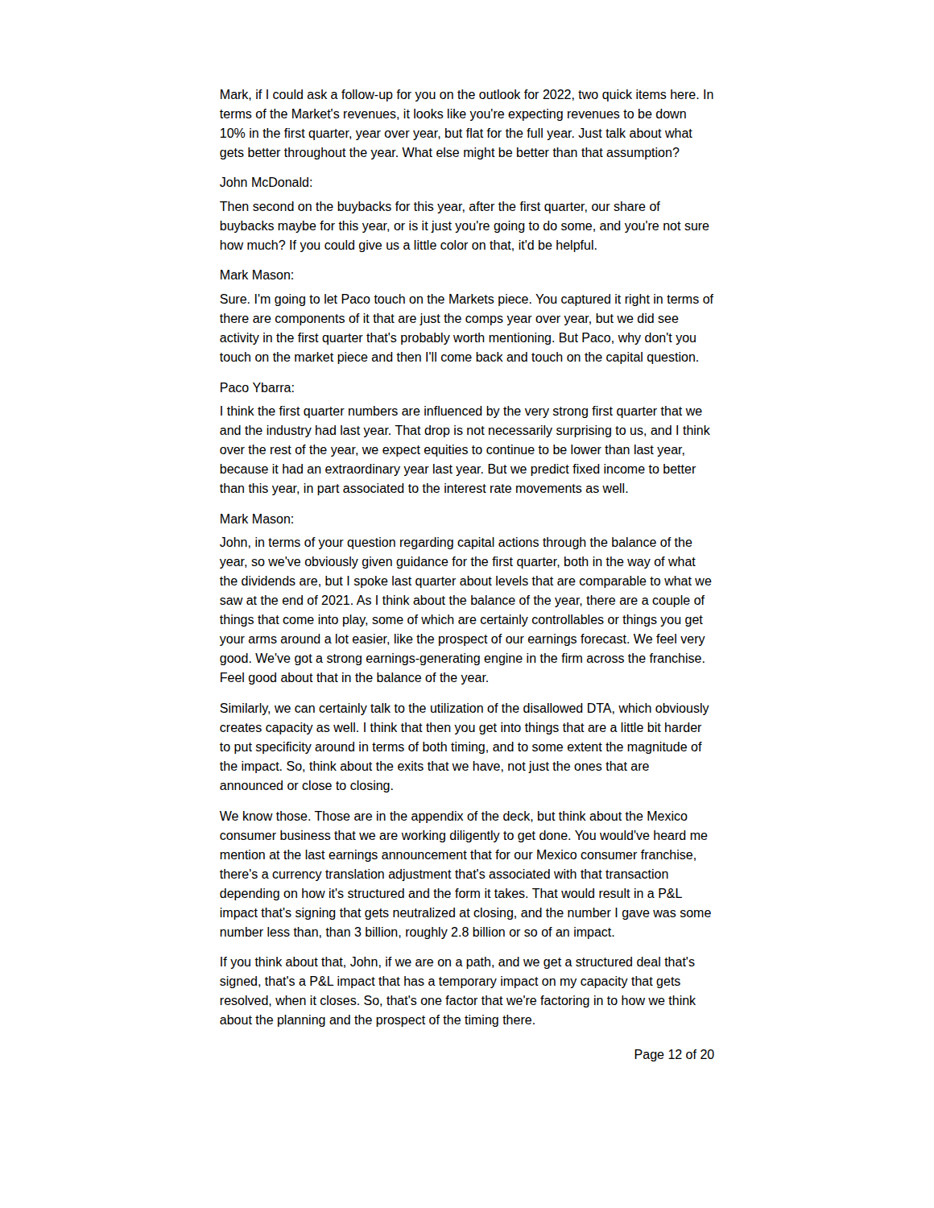Mark, if I could ask a follow-up for you on the outlook for 2022, two quick items here. In terms of the Market's revenues, it looks like you're expecting revenues to be down 10% in the first quarter, year over year, but flat for the full year. Just talk about what gets better throughout the year. What else might be better than that assumption?
John McDonald:
Then second on the buybacks for this year, after the first quarter, our share of buybacks maybe for this year, or is it just you're going to do some, and you're not sure how much? If you could give us a little color on that, it'd be helpful.
Mark Mason:
Sure. I'm going to let Paco touch on the Markets piece. You captured it right in terms of there are components of it that are just the comps year over year, but we did see activity in the first quarter that's probably worth mentioning. But Paco, why don't you touch on the market piece and then I'll come back and touch on the capital question.
Paco Ybarra:
I think the first quarter numbers are influenced by the very strong first quarter that we and the industry had last year. That drop is not necessarily surprising to us, and I think over the rest of the year, we expect equities to continue to be lower than last year, because it had an extraordinary year last year. But we predict fixed income to better than this year, in part associated to the interest rate movements as well.
Mark Mason:
John, in terms of your question regarding capital actions through the balance of the year, so we've obviously given guidance for the first quarter, both in the way of what the dividends are, but I spoke last quarter about levels that are comparable to what we saw at the end of 2021. As I think about the balance of the year, there are a couple of things that come into play, some of which are certainly controllables or things you get your arms around a lot easier, like the prospect of our earnings forecast. We feel very good. We've got a strong earnings-generating engine in the firm across the franchise. Feel good about that in the balance of the year.
Similarly, we can certainly talk to the utilization of the disallowed DTA, which obviously creates capacity as well. I think that then you get into things that are a little bit harder to put specificity around in terms of both timing, and to some extent the magnitude of the impact. So, think about the exits that we have, not just the ones that are announced or close to closing.
We know those. Those are in the appendix of the deck, but think about the Mexico consumer business that we are working diligently to get done. You would've heard me mention at the last earnings announcement that for our Mexico consumer franchise, there's a currency translation adjustment that's associated with that transaction depending on how it's structured and the form it takes. That would result in a P&L impact that's signing that gets neutralized at closing, and the number I gave was some number less than, than 3 billion, roughly 2.8 billion or so of an impact.
If you think about that, John, if we are on a path, and we get a structured deal that's signed, that's a P&L impact that has a temporary impact on my capacity that gets resolved, when it closes. So, that's one factor that we're factoring in to how we think about the planning and the prospect of the timing there.
Page 12 of 20